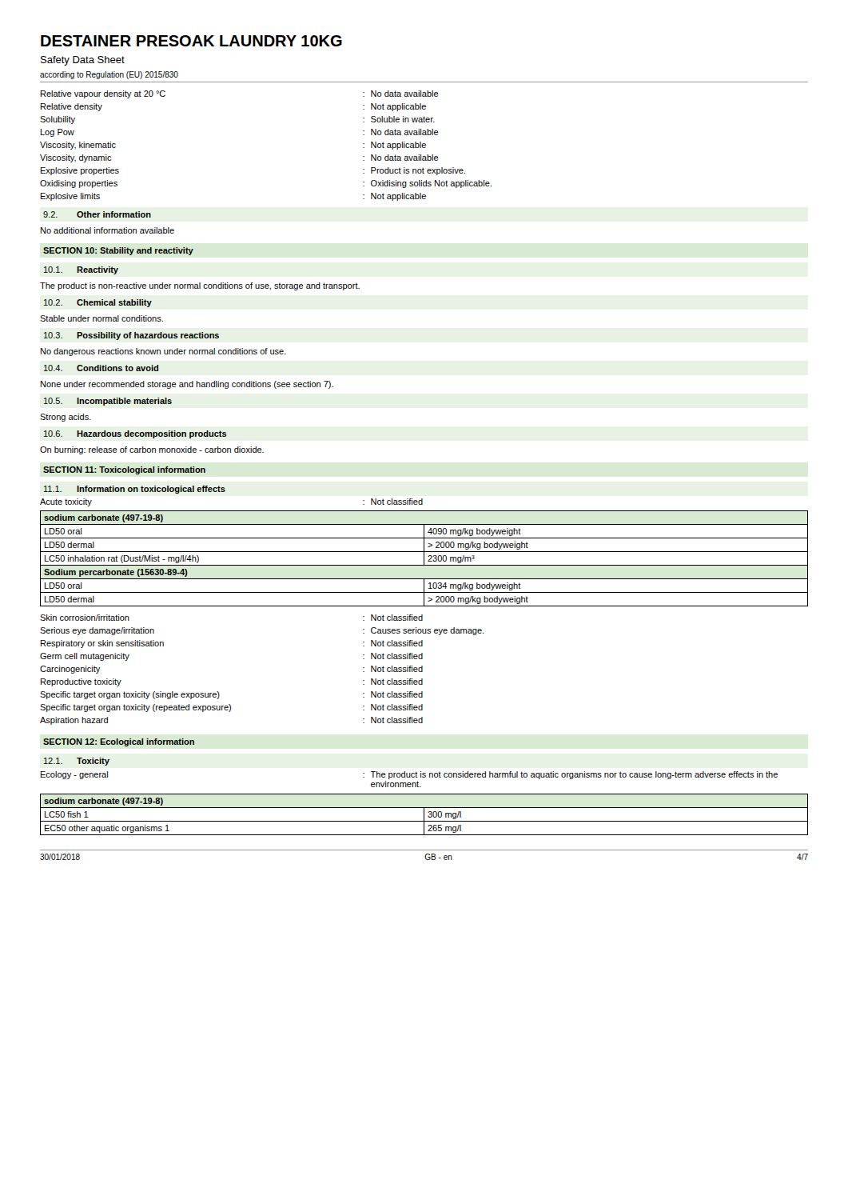DESTAINER PRESOAK LAUNDRY 10KG
Safety Data Sheet
according to Regulation (EU) 2015/830
| Relative vapour density at 20 °C | : | No data available |
| Relative density | : | Not applicable |
| Solubility | : | Soluble in water. |
| Log Pow | : | No data available |
| Viscosity, kinematic | : | Not applicable |
| Viscosity, dynamic | : | No data available |
| Explosive properties | : | Product is not explosive. |
| Oxidising properties | : | Oxidising solids Not applicable. |
| Explosive limits | : | Not applicable |
9.2. Other information
No additional information available
SECTION 10: Stability and reactivity
10.1. Reactivity
The product is non-reactive under normal conditions of use, storage and transport.
10.2. Chemical stability
Stable under normal conditions.
10.3. Possibility of hazardous reactions
No dangerous reactions known under normal conditions of use.
10.4. Conditions to avoid
None under recommended storage and handling conditions (see section 7).
10.5. Incompatible materials
Strong acids.
10.6. Hazardous decomposition products
On burning: release of carbon monoxide - carbon dioxide.
SECTION 11: Toxicological information
11.1. Information on toxicological effects
Acute toxicity
:
Not classified
| sodium carbonate (497-19-8) |
| LD50 oral | 4090 mg/kg bodyweight |
| LD50 dermal | > 2000 mg/kg bodyweight |
| LC50 inhalation rat (Dust/Mist - mg/l/4h) | 2300 mg/m³ |
| Sodium percarbonate (15630-89-4) |
| LD50 oral | 1034 mg/kg bodyweight |
| LD50 dermal | > 2000 mg/kg bodyweight |
| Skin corrosion/irritation | : | Not classified |
| Serious eye damage/irritation | : | Causes serious eye damage. |
| Respiratory or skin sensitisation | : | Not classified |
| Germ cell mutagenicity | : | Not classified |
| Carcinogenicity | : | Not classified |
| Reproductive toxicity | : | Not classified |
| Specific target organ toxicity (single exposure) | : | Not classified |
| Specific target organ toxicity (repeated exposure) | : | Not classified |
| Aspiration hazard | : | Not classified |
SECTION 12: Ecological information
12.1. Toxicity
| Ecology - general | : | The product is not considered harmful to aquatic organisms nor to cause long-term adverse effects in the environment. |
| sodium carbonate (497-19-8) |
| LC50 fish 1 | 300 mg/l |
| EC50 other aquatic organisms 1 | 265 mg/l |
30/01/2018 GB - en 4/7